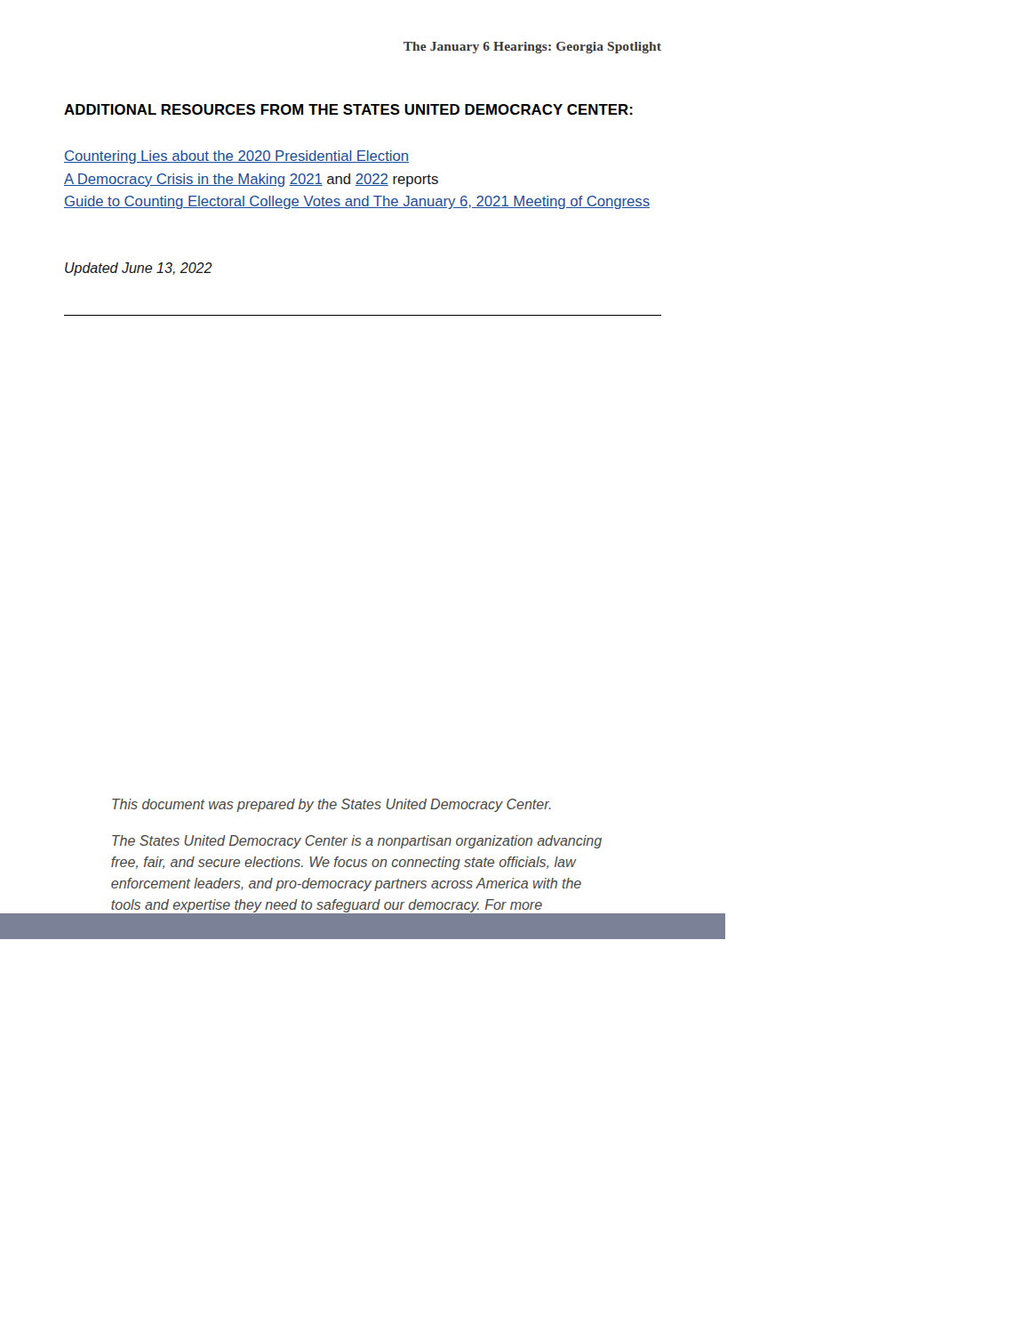The January 6 Hearings: Georgia Spotlight
ADDITIONAL RESOURCES FROM THE STATES UNITED DEMOCRACY CENTER:
Countering Lies about the 2020 Presidential Election
A Democracy Crisis in the Making 2021 and 2022 reports
Guide to Counting Electoral College Votes and The January 6, 2021 Meeting of Congress
Updated June 13, 2022
This document was prepared by the States United Democracy Center.
The States United Democracy Center is a nonpartisan organization advancing free, fair, and secure elections. We focus on connecting state officials, law enforcement leaders, and pro-democracy partners across America with the tools and expertise they need to safeguard our democracy. For more information, visit www.statesuniteddemocracy.org.